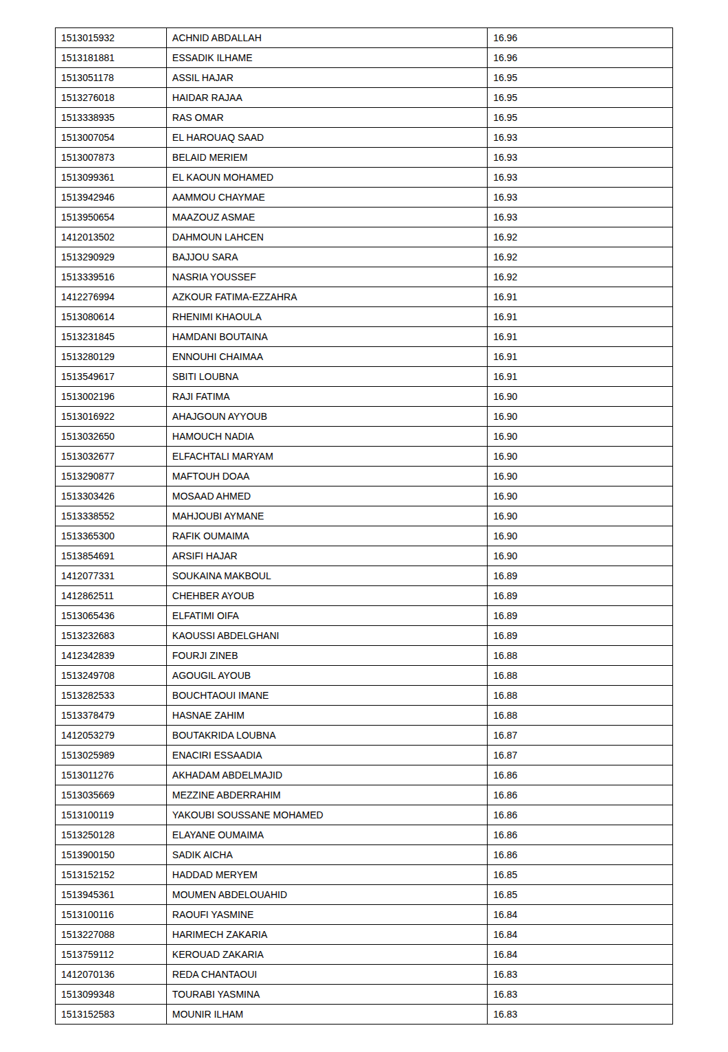| 1513015932 | ACHNID ABDALLAH | 16.96 |
| 1513181881 | ESSADIK ILHAME | 16.96 |
| 1513051178 | ASSIL HAJAR | 16.95 |
| 1513276018 | HAIDAR RAJAA | 16.95 |
| 1513338935 | RAS OMAR | 16.95 |
| 1513007054 | EL HAROUAQ SAAD | 16.93 |
| 1513007873 | BELAID MERIEM | 16.93 |
| 1513099361 | EL KAOUN MOHAMED | 16.93 |
| 1513942946 | AAMMOU CHAYMAE | 16.93 |
| 1513950654 | MAAZOUZ ASMAE | 16.93 |
| 1412013502 | DAHMOUN LAHCEN | 16.92 |
| 1513290929 | BAJJOU SARA | 16.92 |
| 1513339516 | NASRIA YOUSSEF | 16.92 |
| 1412276994 | AZKOUR FATIMA-EZZAHRA | 16.91 |
| 1513080614 | RHENIMI KHAOULA | 16.91 |
| 1513231845 | HAMDANI BOUTAINA | 16.91 |
| 1513280129 | ENNOUHI CHAIMAA | 16.91 |
| 1513549617 | SBITI LOUBNA | 16.91 |
| 1513002196 | RAJI FATIMA | 16.90 |
| 1513016922 | AHAJGOUN AYYOUB | 16.90 |
| 1513032650 | HAMOUCH NADIA | 16.90 |
| 1513032677 | ELFACHTALI MARYAM | 16.90 |
| 1513290877 | MAFTOUH DOAA | 16.90 |
| 1513303426 | MOSAAD AHMED | 16.90 |
| 1513338552 | MAHJOUBI AYMANE | 16.90 |
| 1513365300 | RAFIK OUMAIMA | 16.90 |
| 1513854691 | ARSIFI HAJAR | 16.90 |
| 1412077331 | SOUKAINA MAKBOUL | 16.89 |
| 1412862511 | CHEHBER AYOUB | 16.89 |
| 1513065436 | ELFATIMI OIFA | 16.89 |
| 1513232683 | KAOUSSI ABDELGHANI | 16.89 |
| 1412342839 | FOURJI ZINEB | 16.88 |
| 1513249708 | AGOUGIL AYOUB | 16.88 |
| 1513282533 | BOUCHTAOUI IMANE | 16.88 |
| 1513378479 | HASNAE ZAHIM | 16.88 |
| 1412053279 | BOUTAKRIDA LOUBNA | 16.87 |
| 1513025989 | ENACIRI ESSAADIA | 16.87 |
| 1513011276 | AKHADAM ABDELMAJID | 16.86 |
| 1513035669 | MEZZINE ABDERRAHIM | 16.86 |
| 1513100119 | YAKOUBI SOUSSANE MOHAMED | 16.86 |
| 1513250128 | ELAYANE OUMAIMA | 16.86 |
| 1513900150 | SADIK AICHA | 16.86 |
| 1513152152 | HADDAD MERYEM | 16.85 |
| 1513945361 | MOUMEN ABDELOUAHID | 16.85 |
| 1513100116 | RAOUFI YASMINE | 16.84 |
| 1513227088 | HARIMECH ZAKARIA | 16.84 |
| 1513759112 | KEROUAD ZAKARIA | 16.84 |
| 1412070136 | REDA CHANTAOUI | 16.83 |
| 1513099348 | TOURABI YASMINA | 16.83 |
| 1513152583 | MOUNIR ILHAM | 16.83 |